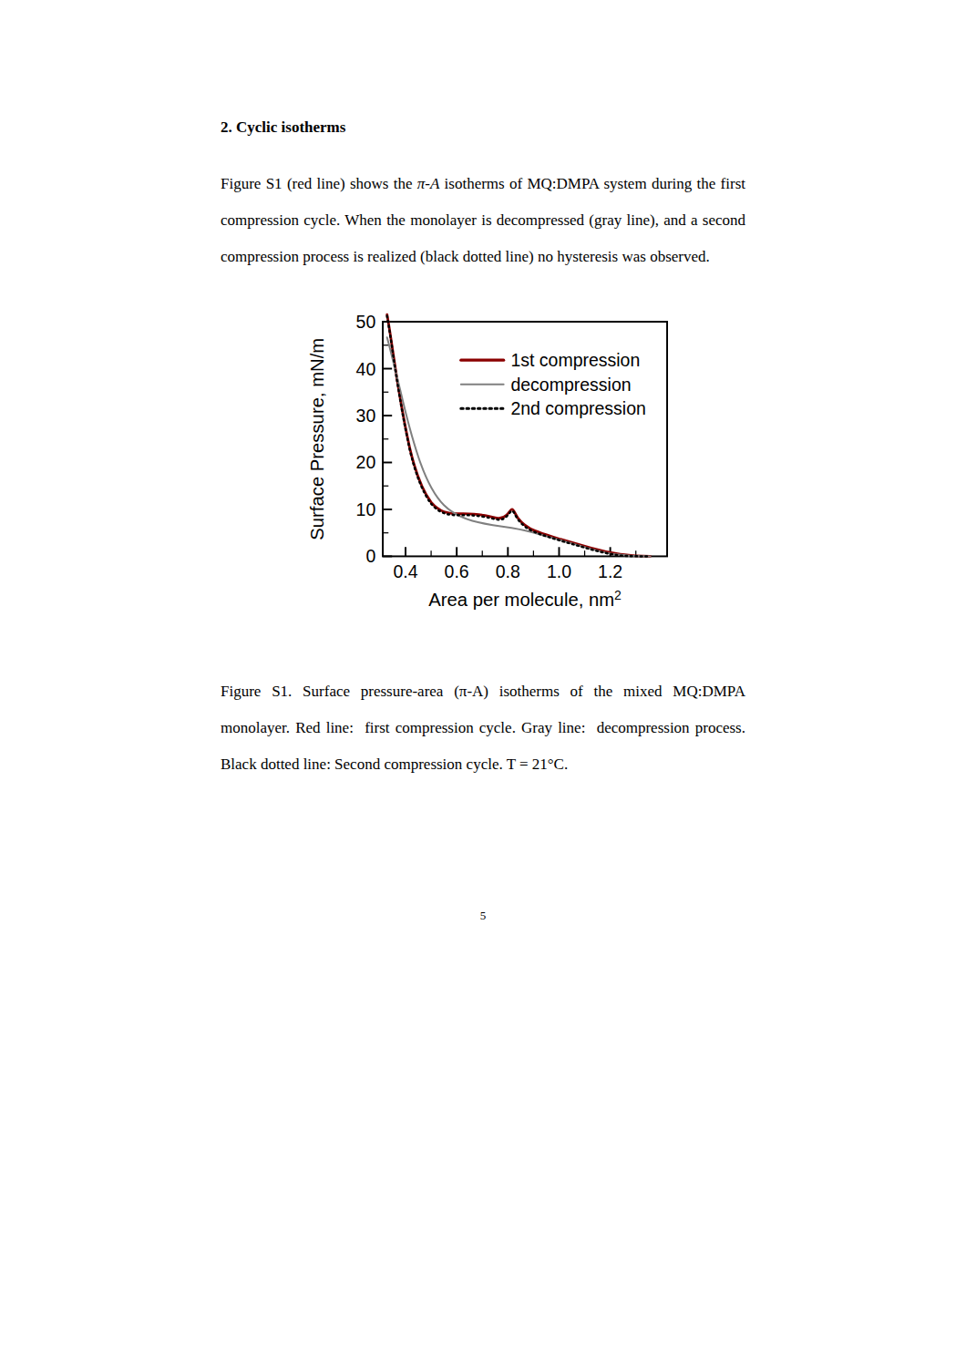2. Cyclic isotherms
Figure S1 (red line) shows the π-A isotherms of MQ:DMPA system during the first compression cycle. When the monolayer is decompressed (gray line), and a second compression process is realized (black dotted line) no hysteresis was observed.
0 10 20 30 40 50 0.4 0.6 0.8 1.0 1.2 Surface Pressure, mN/m Area per molecule, nm2 1st compression decompression 2nd compression
Figure S1. Surface pressure-area (π-A) isotherms of the mixed MQ:DMPA monolayer. Red line: first compression cycle. Gray line: decompression process. Black dotted line: Second compression cycle. T = 21°C.
5